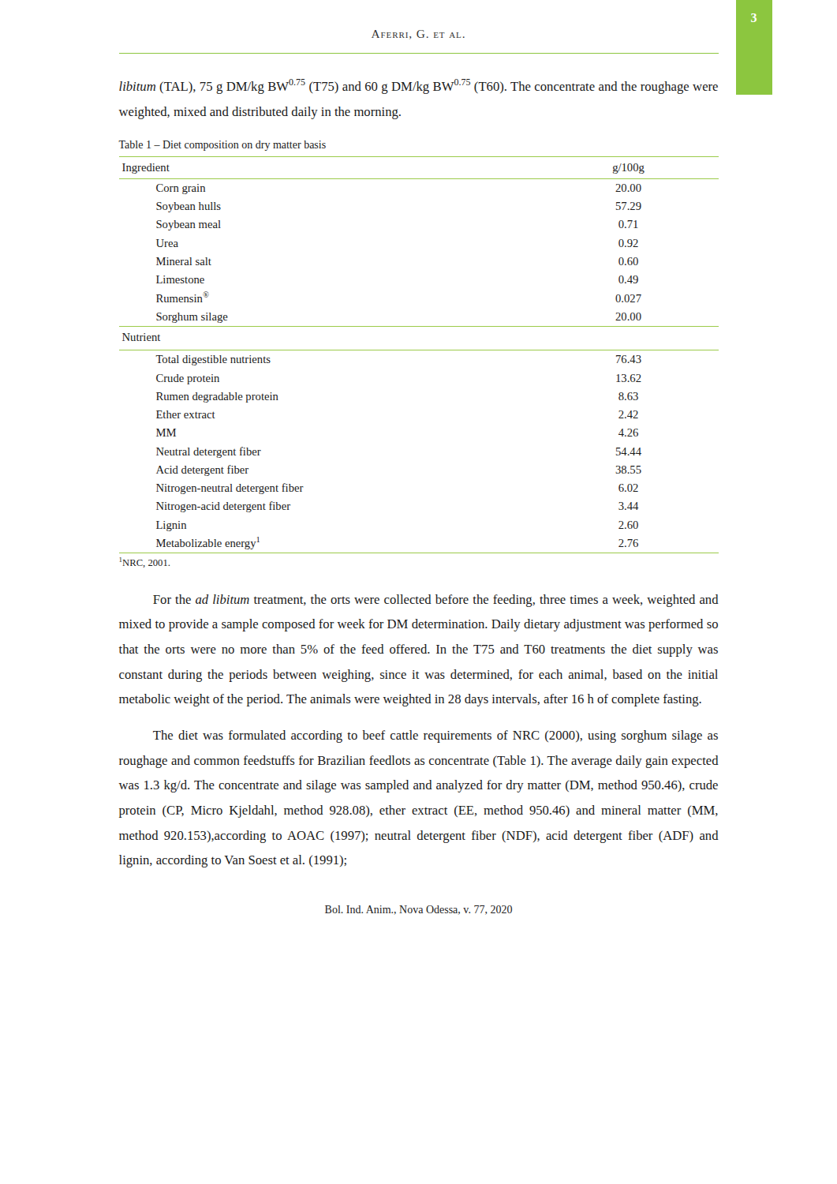3
Aferri, G. et al.
libitum (TAL), 75 g DM/kg BW0.75 (T75) and 60 g DM/kg BW0.75 (T60). The concentrate and the roughage were weighted, mixed and distributed daily in the morning.
Table 1 – Diet composition on dry matter basis
| Ingredient | g/100g |
| --- | --- |
| Corn grain | 20.00 |
| Soybean hulls | 57.29 |
| Soybean meal | 0.71 |
| Urea | 0.92 |
| Mineral salt | 0.60 |
| Limestone | 0.49 |
| Rumensin ® | 0.027 |
| Sorghum silage | 20.00 |
| Nutrient | |
| Total digestible nutrients | 76.43 |
| Crude protein | 13.62 |
| Rumen degradable protein | 8.63 |
| Ether extract | 2.42 |
| MM | 4.26 |
| Neutral detergent fiber | 54.44 |
| Acid detergent fiber | 38.55 |
| Nitrogen-neutral detergent fiber | 6.02 |
| Nitrogen-acid detergent fiber | 3.44 |
| Lignin | 2.60 |
| Metabolizable energy 1 | 2.76 |
1NRC, 2001.
For the ad libitum treatment, the orts were collected before the feeding, three times a week, weighted and mixed to provide a sample composed for week for DM determination. Daily dietary adjustment was performed so that the orts were no more than 5% of the feed offered. In the T75 and T60 treatments the diet supply was constant during the periods between weighing, since it was determined, for each animal, based on the initial metabolic weight of the period. The animals were weighted in 28 days intervals, after 16 h of complete fasting.
The diet was formulated according to beef cattle requirements of NRC (2000), using sorghum silage as roughage and common feedstuffs for Brazilian feedlots as concentrate (Table 1). The average daily gain expected was 1.3 kg/d. The concentrate and silage was sampled and analyzed for dry matter (DM, method 950.46), crude protein (CP, Micro Kjeldahl, method 928.08), ether extract (EE, method 950.46) and mineral matter (MM, method 920.153),according to AOAC (1997); neutral detergent fiber (NDF), acid detergent fiber (ADF) and lignin, according to Van Soest et al. (1991);
Bol. Ind. Anim., Nova Odessa, v. 77, 2020